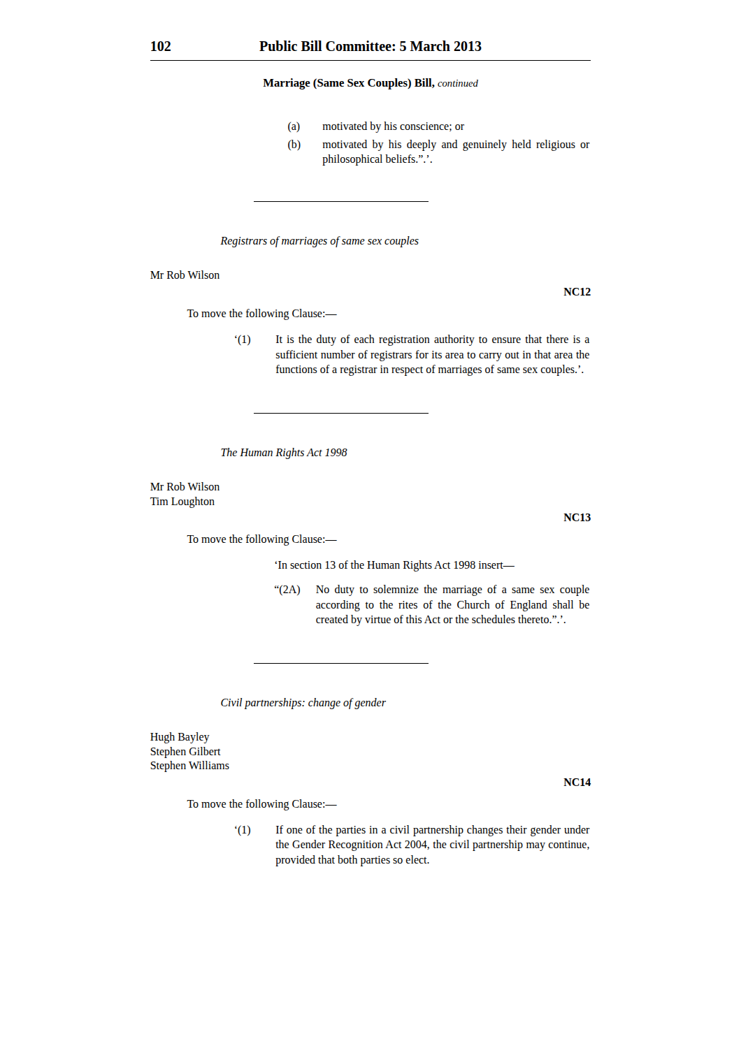102
Public Bill Committee: 5 March 2013
Marriage (Same Sex Couples) Bill, continued
(a)
motivated by his conscience; or
(b)
motivated by his deeply and genuinely held religious or philosophical beliefs.”.’.
Registrars of marriages of same sex couples
Mr Rob Wilson
NC12
To move the following Clause:—
‘(1)
It is the duty of each registration authority to ensure that there is a sufficient number of registrars for its area to carry out in that area the functions of a registrar in respect of marriages of same sex couples.’.
The Human Rights Act 1998
Mr Rob Wilson
Tim Loughton
NC13
To move the following Clause:—
‘In section 13 of the Human Rights Act 1998 insert—
“(2A)
No duty to solemnize the marriage of a same sex couple according to the rites of the Church of England shall be created by virtue of this Act or the schedules thereto.”.’.
Civil partnerships: change of gender
Hugh Bayley
Stephen Gilbert
Stephen Williams
NC14
To move the following Clause:—
‘(1)
If one of the parties in a civil partnership changes their gender under the Gender Recognition Act 2004, the civil partnership may continue, provided that both parties so elect.